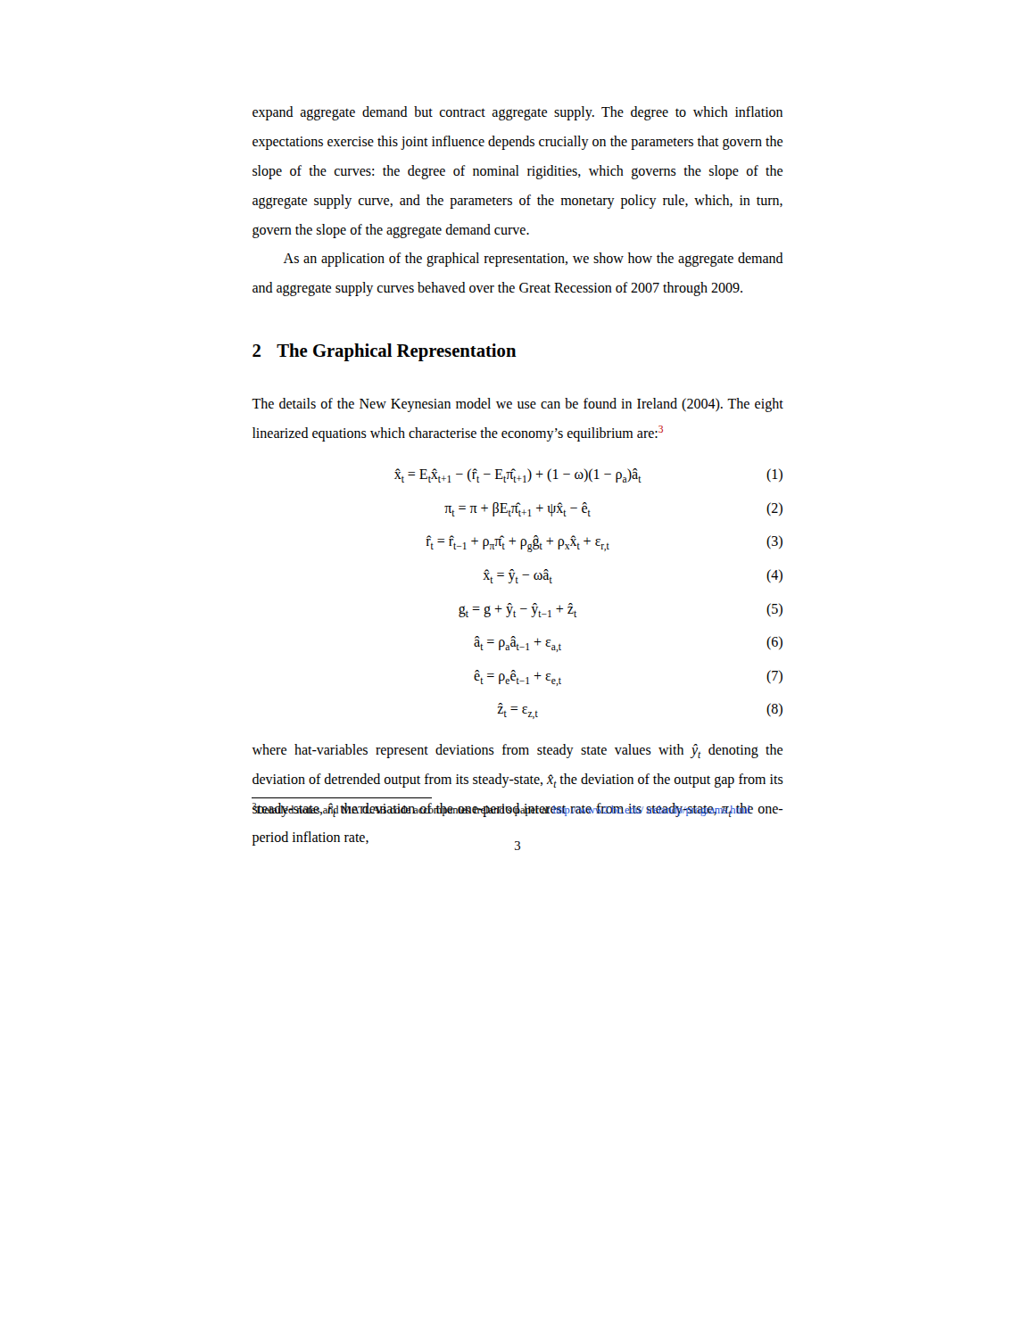expand aggregate demand but contract aggregate supply. The degree to which inflation expectations exercise this joint influence depends crucially on the parameters that govern the slope of the curves: the degree of nominal rigidities, which governs the slope of the aggregate supply curve, and the parameters of the monetary policy rule, which, in turn, govern the slope of the aggregate demand curve.
As an application of the graphical representation, we show how the aggregate demand and aggregate supply curves behaved over the Great Recession of 2007 through 2009.
2 The Graphical Representation
The details of the New Keynesian model we use can be found in Ireland (2004). The eight linearized equations which characterise the economy’s equilibrium are:3
x̂t = Etx̂t+1 − (r̂t − Etπ̂t+1) + (1 − ω)(1 − ρa)ât (1)
πt = π + βEtπ̂t+1 + ψx̂t − êt (2)
r̂t = r̂t−1 + ρππ̂t + ρgĝt + ρxx̂t + εr,t (3)
x̂t = ŷt − ωât (4)
gt = g + ŷt − ŷt−1 + ẑt (5)
ât = ρaât−1 + εa,t (6)
êt = ρeêt−1 + εe,t (7)
ẑt = εz,t (8)
where hat-variables represent deviations from steady state values with ŷt denoting the deviation of detrended output from its steady-state, x̂t the deviation of the output gap from its steady-state, r̂t the deviation of the one-period interest rate from its steady-state, πt the one-period inflation rate,
3Detailed notes and MATLAB code accompanies Ireland’s paper at http://www2.bc.edu/ irelandp/programs.html
3